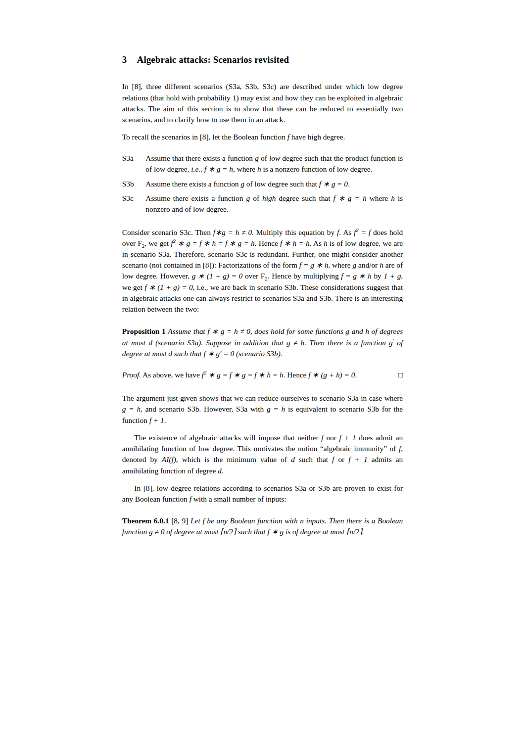3 Algebraic attacks: Scenarios revisited
In [8], three different scenarios (S3a, S3b, S3c) are described under which low degree relations (that hold with probability 1) may exist and how they can be exploited in algebraic attacks. The aim of this section is to show that these can be reduced to essentially two scenarios, and to clarify how to use them in an attack.
To recall the scenarios in [8], let the Boolean function f have high degree.
S3a
Assume that there exists a function g of low degree such that the product function is of low degree, i.e., f ∗ g = h, where h is a nonzero function of low degree.
S3b
Assume there exists a function g of low degree such that f ∗ g = 0.
S3c
Assume there exists a function g of high degree such that f ∗ g = h where h is nonzero and of low degree.
Consider scenario S3c. Then f∗g = h ≠ 0. Multiply this equation by f. As f2 = f does hold over F2, we get f2 ∗ g = f ∗ h = f ∗ g = h. Hence f ∗ h = h. As h is of low degree, we are in scenario S3a. Therefore, scenario S3c is redundant. Further, one might consider another scenario (not contained in [8]): Factorizations of the form f = g ∗ h, where g and/or h are of low degree. However, g ∗ (1 + g) = 0 over F2. Hence by multiplying f = g ∗ h by 1 + g, we get f ∗ (1 + g) = 0, i.e., we are back in scenario S3b. These considerations suggest that in algebraic attacks one can always restrict to scenarios S3a and S3b. There is an interesting relation between the two:
Proposition 1 Assume that f ∗ g = h ≠ 0, does hold for some functions g and h of degrees at most d (scenario S3a). Suppose in addition that g ≠ h. Then there is a function g′ of degree at most d such that f ∗ g′ = 0 (scenario S3b).
□ Proof. As above, we have f2 ∗ g = f ∗ g = f ∗ h = h. Hence f ∗ (g + h) = 0.
The argument just given shows that we can reduce ourselves to scenario S3a in case where g = h, and scenario S3b. However, S3a with g = h is equivalent to scenario S3b for the function f + 1.
The existence of algebraic attacks will impose that neither f nor f + 1 does admit an annihilating function of low degree. This motivates the notion “algebraic immunity” of f, denoted by AI(f), which is the minimum value of d such that f or f + 1 admits an annihilating function of degree d.
In [8], low degree relations according to scenarios S3a or S3b are proven to exist for any Boolean function f with a small number of inputs:
Theorem 6.0.1 [8, 9] Let f be any Boolean function with n inputs. Then there is a Boolean function g ≠ 0 of degree at most ⌈n/2⌉ such that f ∗ g is of degree at most ⌈n/2⌉.